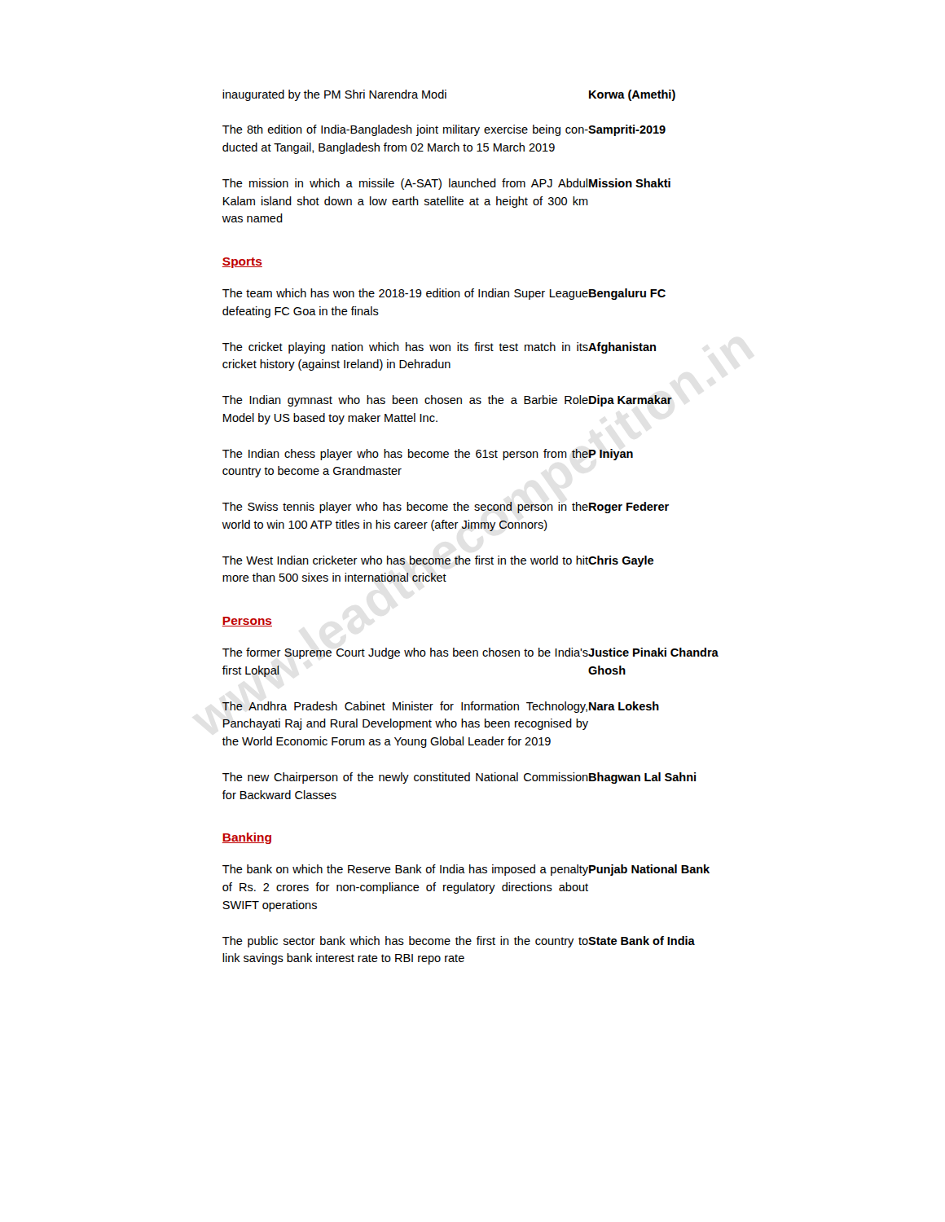www.leadthecompetition.in
| inaugurated by the PM Shri Narendra Modi | Korwa (Amethi) |
| The 8th edition of India-Bangladesh joint military exercise being conducted at Tangail, Bangladesh from 02 March to 15 March 2019 | Sampriti-2019 |
| The mission in which a missile (A-SAT) launched from APJ Abdul Kalam island shot down a low earth satellite at a height of 300 km was named | Mission Shakti |
Sports
| The team which has won the 2018-19 edition of Indian Super League defeating FC Goa in the finals | Bengaluru FC |
| The cricket playing nation which has won its first test match in its cricket history (against Ireland) in Dehradun | Afghanistan |
| The Indian gymnast who has been chosen as the a Barbie Role Model by US based toy maker Mattel Inc. | Dipa Karmakar |
| The Indian chess player who has become the 61st person from the country to become a Grandmaster | P Iniyan |
| The Swiss tennis player who has become the second person in the world to win 100 ATP titles in his career (after Jimmy Connors) | Roger Federer |
| The West Indian cricketer who has become the first in the world to hit more than 500 sixes in international cricket | Chris Gayle |
Persons
| The former Supreme Court Judge who has been chosen to be India's first Lokpal | Justice Pinaki Chandra Ghosh |
| The Andhra Pradesh Cabinet Minister for Information Technology, Panchayati Raj and Rural Development who has been recognised by the World Economic Forum as a Young Global Leader for 2019 | Nara Lokesh |
| The new Chairperson of the newly constituted National Commission for Backward Classes | Bhagwan Lal Sahni |
Banking
| The bank on which the Reserve Bank of India has imposed a penalty of Rs. 2 crores for non-compliance of regulatory directions about SWIFT operations | Punjab National Bank |
| The public sector bank which has become the first in the country to link savings bank interest rate to RBI repo rate | State Bank of India |